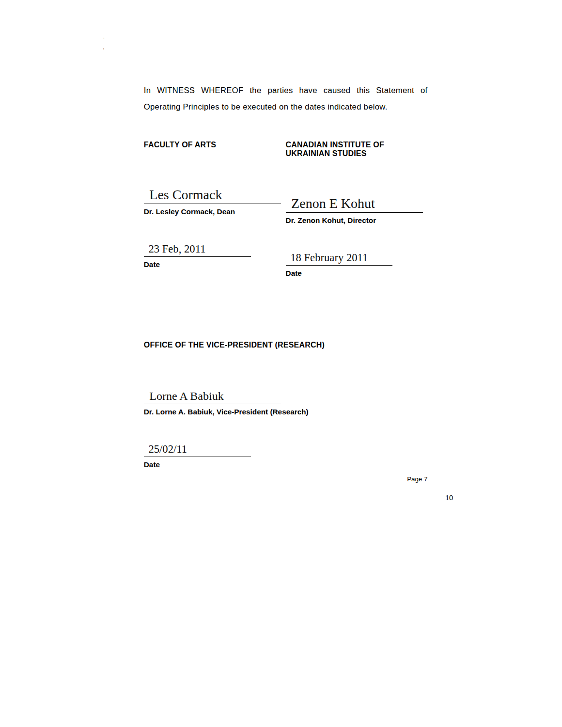·
,
In WITNESS WHEREOF the parties have caused this Statement of Operating Principles to be executed on the dates indicated below.
| FACULTY OF ARTS Les Cormack Dr. Lesley Cormack, Dean 23 Feb, 2011 Date | CANADIAN INSTITUTE OF UKRAINIAN STUDIES Zenon E Kohut Dr. Zenon Kohut, Director 18 February 2011 Date |
OFFICE OF THE VICE-PRESIDENT (RESEARCH)
Lorne A Babiuk
Dr. Lorne A. Babiuk, Vice-President (Research)
25/02/11
Date
Page 7
10